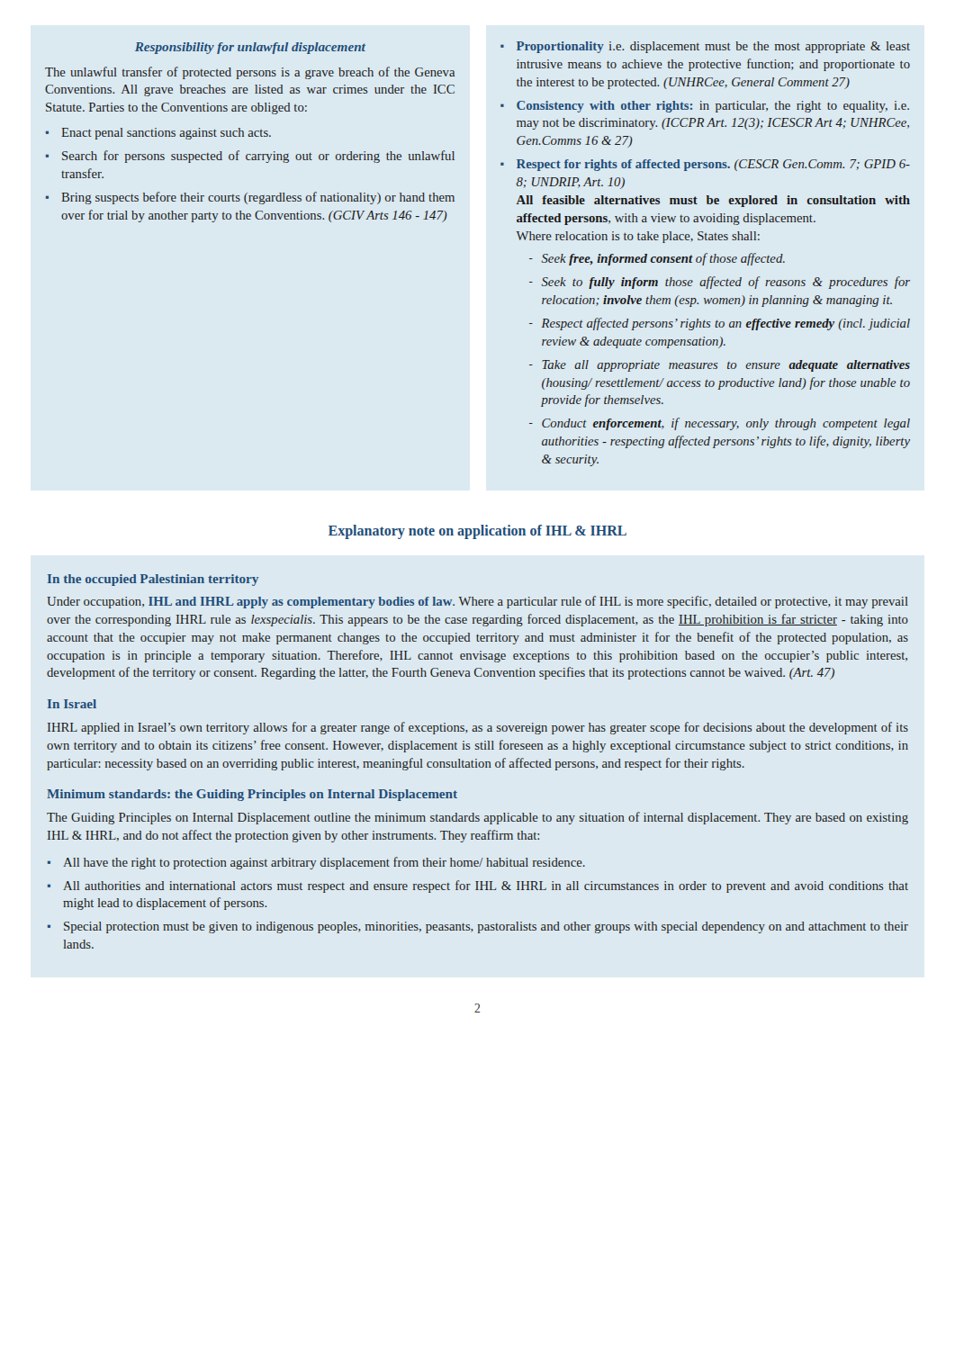Responsibility for unlawful displacement
The unlawful transfer of protected persons is a grave breach of the Geneva Conventions. All grave breaches are listed as war crimes under the ICC Statute. Parties to the Conventions are obliged to:
Enact penal sanctions against such acts.
Search for persons suspected of carrying out or ordering the unlawful transfer.
Bring suspects before their courts (regardless of nationality) or hand them over for trial by another party to the Conventions. (GCIV Arts 146 - 147)
Proportionality i.e. displacement must be the most appropriate & least intrusive means to achieve the protective function; and proportionate to the interest to be protected. (UNHRCee, General Comment 27)
Consistency with other rights: in particular, the right to equality, i.e. may not be discriminatory. (ICCPR Art. 12(3); ICESCR Art 4; UNHRCee, Gen.Comms 16 & 27)
Respect for rights of affected persons. (CESCR Gen.Comm. 7; GPID 6-8; UNDRIP, Art. 10)
All feasible alternatives must be explored in consultation with affected persons, with a view to avoiding displacement.
Where relocation is to take place, States shall:
Seek free, informed consent of those affected.
Seek to fully inform those affected of reasons & procedures for relocation; involve them (esp. women) in planning & managing it.
Respect affected persons’ rights to an effective remedy (incl. judicial review & adequate compensation).
Take all appropriate measures to ensure adequate alternatives (housing/ resettlement/ access to productive land) for those unable to provide for themselves.
Conduct enforcement, if necessary, only through competent legal authorities - respecting affected persons’ rights to life, dignity, liberty & security.
Explanatory note on application of IHL & IHRL
In the occupied Palestinian territory
Under occupation, IHL and IHRL apply as complementary bodies of law. Where a particular rule of IHL is more specific, detailed or protective, it may prevail over the corresponding IHRL rule as lexspecialis. This appears to be the case regarding forced displacement, as the IHL prohibition is far stricter - taking into account that the occupier may not make permanent changes to the occupied territory and must administer it for the benefit of the protected population, as occupation is in principle a temporary situation. Therefore, IHL cannot envisage exceptions to this prohibition based on the occupier’s public interest, development of the territory or consent. Regarding the latter, the Fourth Geneva Convention specifies that its protections cannot be waived. (Art. 47)
In Israel
IHRL applied in Israel’s own territory allows for a greater range of exceptions, as a sovereign power has greater scope for decisions about the development of its own territory and to obtain its citizens’ free consent. However, displacement is still foreseen as a highly exceptional circumstance subject to strict conditions, in particular: necessity based on an overriding public interest, meaningful consultation of affected persons, and respect for their rights.
Minimum standards: the Guiding Principles on Internal Displacement
The Guiding Principles on Internal Displacement outline the minimum standards applicable to any situation of internal displacement. They are based on existing IHL & IHRL, and do not affect the protection given by other instruments. They reaffirm that:
All have the right to protection against arbitrary displacement from their home/ habitual residence.
All authorities and international actors must respect and ensure respect for IHL & IHRL in all circumstances in order to prevent and avoid conditions that might lead to displacement of persons.
Special protection must be given to indigenous peoples, minorities, peasants, pastoralists and other groups with special dependency on and attachment to their lands.
2